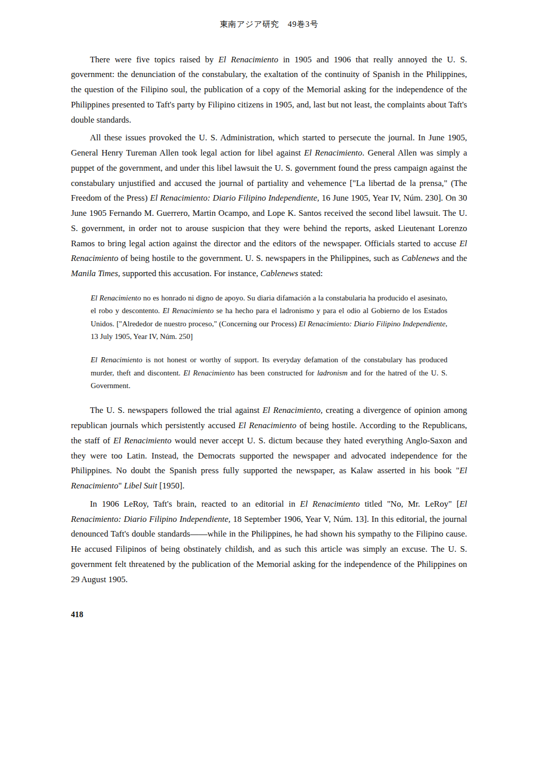東南アジア研究　49巻3号
There were five topics raised by El Renacimiento in 1905 and 1906 that really annoyed the U. S. government: the denunciation of the constabulary, the exaltation of the continuity of Spanish in the Philippines, the question of the Filipino soul, the publication of a copy of the Memorial asking for the independence of the Philippines presented to Taft's party by Filipino citizens in 1905, and, last but not least, the complaints about Taft's double standards.
All these issues provoked the U. S. Administration, which started to persecute the journal. In June 1905, General Henry Tureman Allen took legal action for libel against El Renacimiento. General Allen was simply a puppet of the government, and under this libel lawsuit the U. S. government found the press campaign against the constabulary unjustified and accused the journal of partiality and vehemence ["La libertad de la prensa," (The Freedom of the Press) El Renacimiento: Diario Filipino Independiente, 16 June 1905, Year IV, Núm. 230]. On 30 June 1905 Fernando M. Guerrero, Martin Ocampo, and Lope K. Santos received the second libel lawsuit. The U. S. government, in order not to arouse suspicion that they were behind the reports, asked Lieutenant Lorenzo Ramos to bring legal action against the director and the editors of the newspaper. Officials started to accuse El Renacimiento of being hostile to the government. U. S. newspapers in the Philippines, such as Cablenews and the Manila Times, supported this accusation. For instance, Cablenews stated:
El Renacimiento no es honrado ni digno de apoyo. Su diaria difamación a la constabularia ha producido el asesinato, el robo y descontento. El Renacimiento se ha hecho para el ladronismo y para el odio al Gobierno de los Estados Unidos. ["Alrededor de nuestro proceso," (Concerning our Process) El Renacimiento: Diario Filipino Independiente, 13 July 1905, Year IV, Núm. 250]
El Renacimiento is not honest or worthy of support. Its everyday defamation of the constabulary has produced murder, theft and discontent. El Renacimiento has been constructed for ladronism and for the hatred of the U. S. Government.
The U. S. newspapers followed the trial against El Renacimiento, creating a divergence of opinion among republican journals which persistently accused El Renacimiento of being hostile. According to the Republicans, the staff of El Renacimiento would never accept U. S. dictum because they hated everything Anglo-Saxon and they were too Latin. Instead, the Democrats supported the newspaper and advocated independence for the Philippines. No doubt the Spanish press fully supported the newspaper, as Kalaw asserted in his book "El Renacimiento" Libel Suit [1950].
In 1906 LeRoy, Taft's brain, reacted to an editorial in El Renacimiento titled "No, Mr. LeRoy" [El Renacimiento: Diario Filipino Independiente, 18 September 1906, Year V, Núm. 13]. In this editorial, the journal denounced Taft's double standards——while in the Philippines, he had shown his sympathy to the Filipino cause. He accused Filipinos of being obstinately childish, and as such this article was simply an excuse. The U. S. government felt threatened by the publication of the Memorial asking for the independence of the Philippines on 29 August 1905.
418